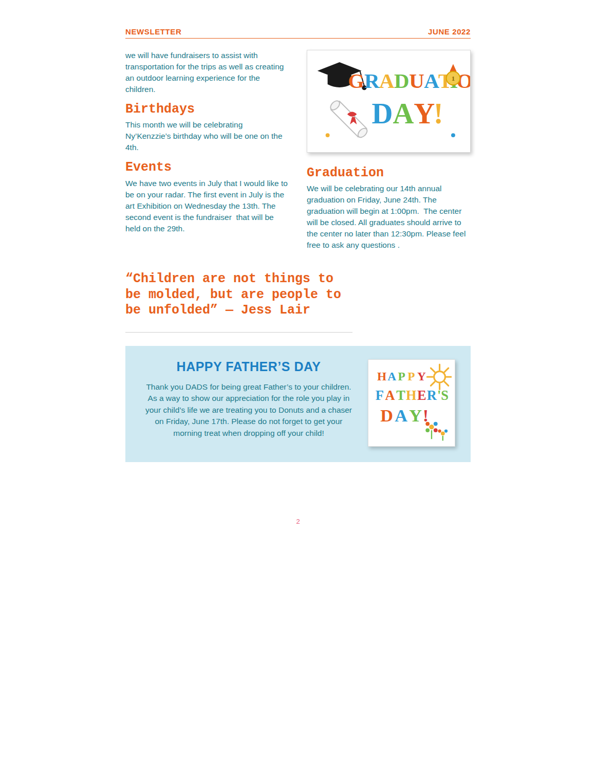Newsletter June 2022
we will have fundraisers to assist with transportation for the trips as well as creating an outdoor learning experience for the children.
Birthdays
This month we will be celebrating Ny’Kenzzie’s birthday who will be one on the 4th.
Events
We have two events in July that I would like to be on your radar. The first event in July is the art Exhibition on Wednesday the 13th. The second event is the fundraiser that will be held on the 29th.
G R A D U A T I O 1 D A Y !
Graduation
We will be celebrating our 14th annual graduation on Friday, June 24th. The graduation will begin at 1:00pm. The center will be closed. All graduates should arrive to the center no later than 12:30pm. Please feel free to ask any questions .
“Children are not things to be molded, but are people to be unfolded” — Jess Lair
Happy Father’s Day
Thank you DADS for being great Father’s to your children. As a way to show our appreciation for the role you play in your child’s life we are treating you to Donuts and a chaser on Friday, June 17th. Please do not forget to get your morning treat when dropping off your child!
H A P P Y F A T H E R 'S D A Y !
2